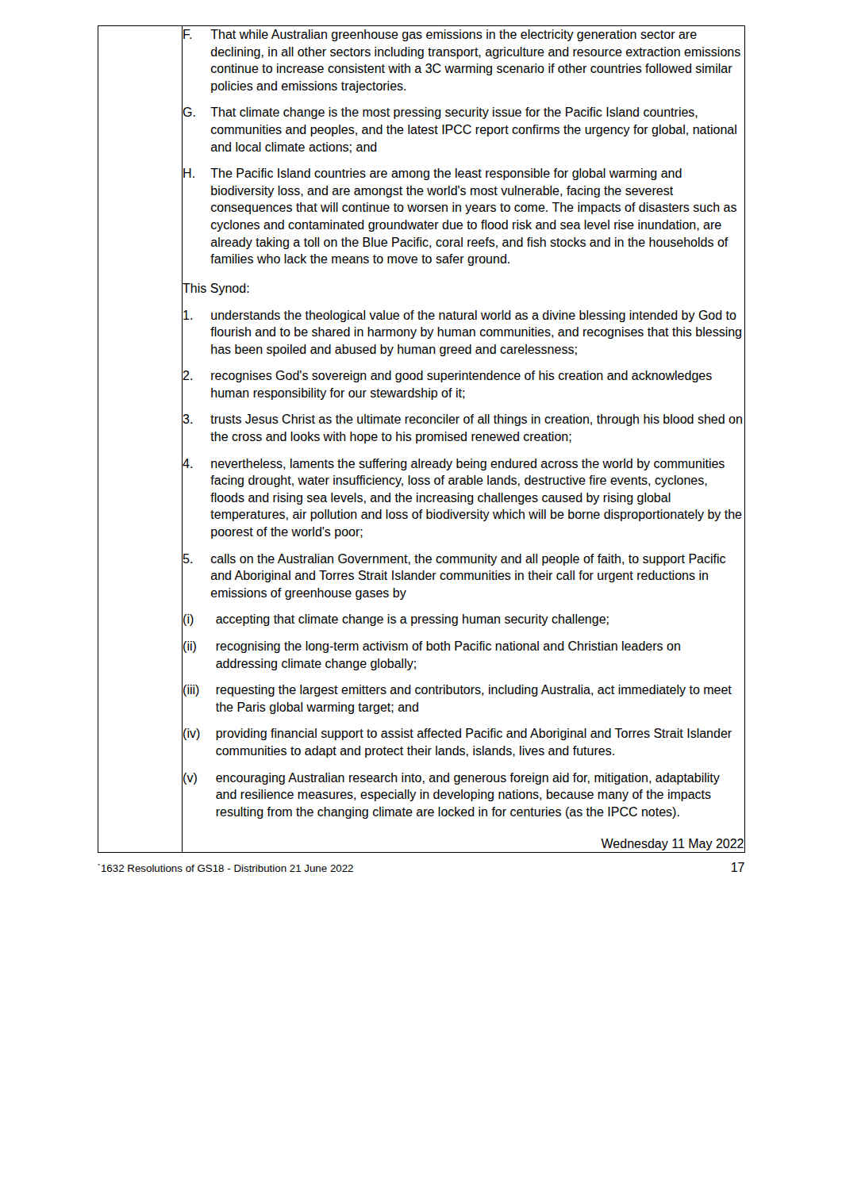| | / F. / That while Australian greenhouse gas emissions in the electricity generation sector are declining, in all other sectors including transport, agriculture and resource extraction emissions continue to increase consistent with a 3C warming scenario if other countries followed similar policies and emissions trajectories. / / G. / That climate change is the most pressing security issue for the Pacific Island countries, communities and peoples, and the latest IPCC report confirms the urgency for global, national and local climate actions; and / / H. / The Pacific Island countries are among the least responsible for global warming and biodiversity loss, and are amongst the world's most vulnerable, facing the severest consequences that will continue to worsen in years to come. The impacts of disasters such as cyclones and contaminated groundwater due to flood risk and sea level rise inundation, are already taking a toll on the Blue Pacific, coral reefs, and fish stocks and in the households of families who lack the means to move to safer ground. / This Synod: / 1. / understands the theological value of the natural world as a divine blessing intended by God to flourish and to be shared in harmony by human communities, and recognises that this blessing has been spoiled and abused by human greed and carelessness; / / 2. / recognises God's sovereign and good superintendence of his creation and acknowledges human responsibility for our stewardship of it; / / 3. / trusts Jesus Christ as the ultimate reconciler of all things in creation, through his blood shed on the cross and looks with hope to his promised renewed creation; / / 4. / nevertheless, laments the suffering already being endured across the world by communities facing drought, water insufficiency, loss of arable lands, destructive fire events, cyclones, floods and rising sea levels, and the increasing challenges caused by rising global temperatures, air pollution and loss of biodiversity which will be borne disproportionately by the poorest of the world's poor; / / 5. / calls on the Australian Government, the community and all people of faith, to support Pacific and Aboriginal and Torres Strait Islander communities in their call for urgent reductions in emissions of greenhouse gases by / / (i) / accepting that climate change is a pressing human security challenge; / / (ii) / recognising the long-term activism of both Pacific national and Christian leaders on addressing climate change globally; / / (iii) / requesting the largest emitters and contributors, including Australia, act immediately to meet the Paris global warming target; and / / (iv) / providing financial support to assist affected Pacific and Aboriginal and Torres Strait Islander communities to adapt and protect their lands, islands, lives and futures. / / (v) / encouraging Australian research into, and generous foreign aid for, mitigation, adaptability and resilience measures, especially in developing nations, because many of the impacts resulting from the changing climate are locked in for centuries (as the IPCC notes). / Wednesday 11 May 2022 |
`1632 Resolutions of GS18 - Distribution 21 June 2022 17